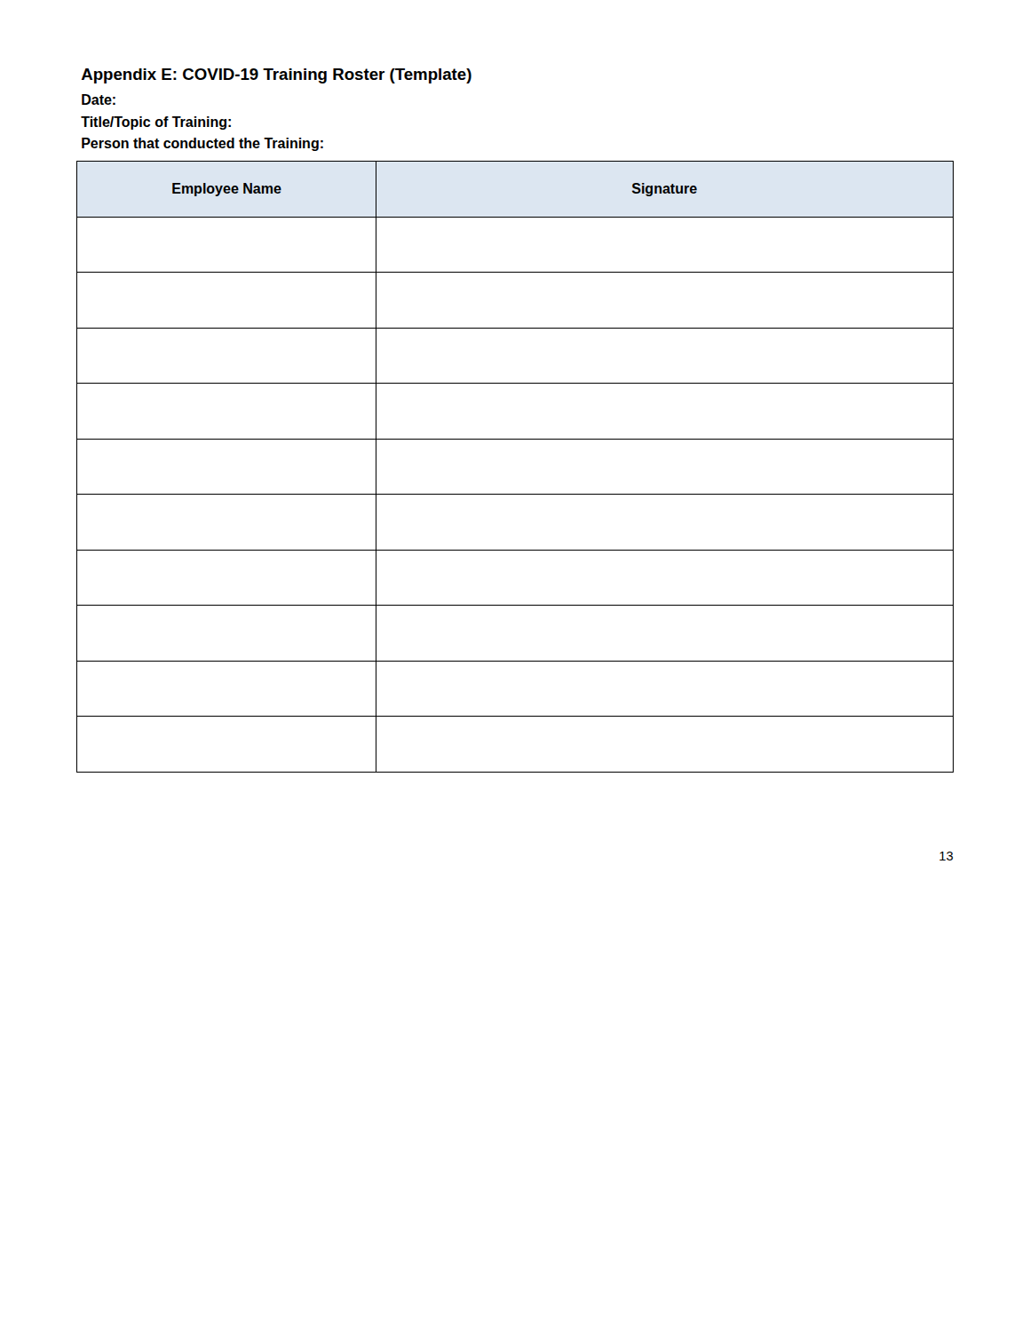Appendix E: COVID-19 Training Roster (Template)
Date:
Title/Topic of Training:
Person that conducted the Training:
| Employee Name | Signature |
| --- | --- |
13